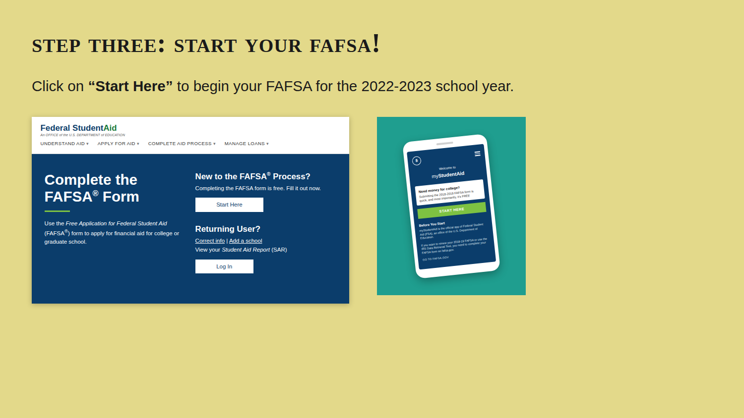Step three: Start your fafsa!
Click on “Start Here” to begin your FAFSA for the 2022-2023 school year.
Federal StudentAid
An OFFICE of the U.S. DEPARTMENT of EDUCATION
UNDERSTAND AID
APPLY FOR AID
COMPLETE AID PROCESS
MANAGE LOANS
Complete the FAFSA® Form
Use the Free Application for Federal Student Aid (FAFSA®) form to apply for financial aid for college or graduate school.
New to the FAFSA® Process?
Completing the FAFSA form is free. Fill it out now.
Start Here
Returning User?
Correct info | Add a school
View your Student Aid Report (SAR)
Log In
$
Welcome to
my StudentAid
Need money for college?
Submitting the 2018-2019 FAFSA form is quick, and most importantly, it's FREE
START HERE
Before You Start
myStudentAid is the official app of Federal Student Aid (FSA), an office of the U.S. Department of Education.
If you want to renew your 2018-19 FAFSA or use the IRS Data Retrieval Tool, you need to complete your FAFSA form on fafsa.gov.
GO TO FAFSA.GOV